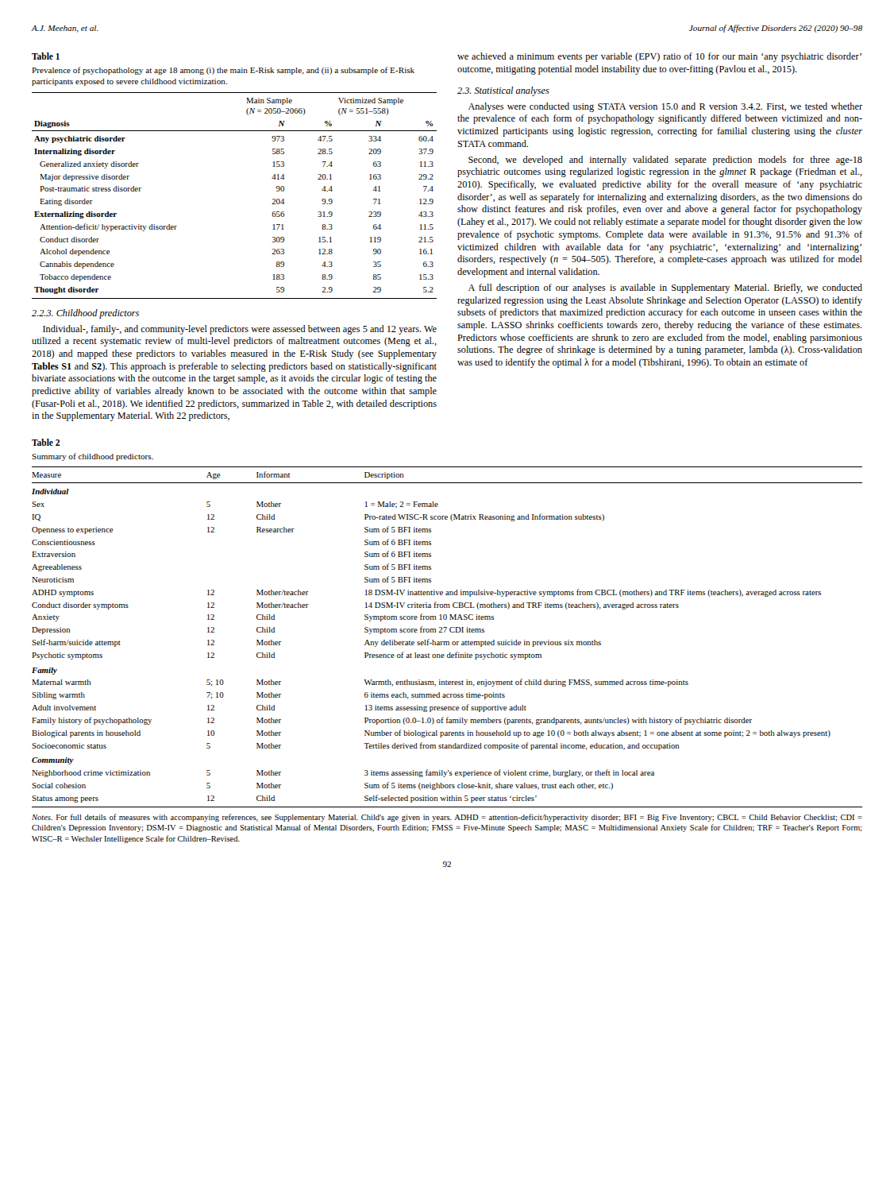A.J. Meehan, et al.
Journal of Affective Disorders 262 (2020) 90–98
Table 1
Prevalence of psychopathology at age 18 among (i) the main E-Risk sample, and (ii) a subsample of E-Risk participants exposed to severe childhood victimization.
| | Main Sample ( N = 2050–2066) | Victimized Sample ( N = 551–558) |
| --- | --- | --- |
| Diagnosis | N | % | N | % |
| Any psychiatric disorder | 973 | 47.5 | 334 | 60.4 |
| Internalizing disorder | 585 | 28.5 | 209 | 37.9 |
| Generalized anxiety disorder | 153 | 7.4 | 63 | 11.3 |
| Major depressive disorder | 414 | 20.1 | 163 | 29.2 |
| Post-traumatic stress disorder | 90 | 4.4 | 41 | 7.4 |
| Eating disorder | 204 | 9.9 | 71 | 12.9 |
| Externalizing disorder | 656 | 31.9 | 239 | 43.3 |
| Attention-deficit/ hyperactivity disorder | 171 | 8.3 | 64 | 11.5 |
| Conduct disorder | 309 | 15.1 | 119 | 21.5 |
| Alcohol dependence | 263 | 12.8 | 90 | 16.1 |
| Cannabis dependence | 89 | 4.3 | 35 | 6.3 |
| Tobacco dependence | 183 | 8.9 | 85 | 15.3 |
| Thought disorder | 59 | 2.9 | 29 | 5.2 |
2.2.3. Childhood predictors
Individual-, family-, and community-level predictors were assessed between ages 5 and 12 years. We utilized a recent systematic review of multi-level predictors of maltreatment outcomes (Meng et al., 2018) and mapped these predictors to variables measured in the E-Risk Study (see Supplementary Tables S1 and S2). This approach is preferable to selecting predictors based on statistically-significant bivariate associations with the outcome in the target sample, as it avoids the circular logic of testing the predictive ability of variables already known to be associated with the outcome within that sample (Fusar-Poli et al., 2018). We identified 22 predictors, summarized in Table 2, with detailed descriptions in the Supplementary Material. With 22 predictors,
we achieved a minimum events per variable (EPV) ratio of 10 for our main ‘any psychiatric disorder’ outcome, mitigating potential model instability due to over-fitting (Pavlou et al., 2015).
2.3. Statistical analyses
Analyses were conducted using STATA version 15.0 and R version 3.4.2. First, we tested whether the prevalence of each form of psychopathology significantly differed between victimized and non-victimized participants using logistic regression, correcting for familial clustering using the cluster STATA command.
Second, we developed and internally validated separate prediction models for three age-18 psychiatric outcomes using regularized logistic regression in the glmnet R package (Friedman et al., 2010). Specifically, we evaluated predictive ability for the overall measure of ‘any psychiatric disorder’, as well as separately for internalizing and externalizing disorders, as the two dimensions do show distinct features and risk profiles, even over and above a general factor for psychopathology (Lahey et al., 2017). We could not reliably estimate a separate model for thought disorder given the low prevalence of psychotic symptoms. Complete data were available in 91.3%, 91.5% and 91.3% of victimized children with available data for ‘any psychiatric’, ‘externalizing’ and ‘internalizing’ disorders, respectively (n = 504–505). Therefore, a complete-cases approach was utilized for model development and internal validation.
A full description of our analyses is available in Supplementary Material. Briefly, we conducted regularized regression using the Least Absolute Shrinkage and Selection Operator (LASSO) to identify subsets of predictors that maximized prediction accuracy for each outcome in unseen cases within the sample. LASSO shrinks coefficients towards zero, thereby reducing the variance of these estimates. Predictors whose coefficients are shrunk to zero are excluded from the model, enabling parsimonious solutions. The degree of shrinkage is determined by a tuning parameter, lambda (λ). Cross-validation was used to identify the optimal λ for a model (Tibshirani, 1996). To obtain an estimate of
Table 2
Summary of childhood predictors.
| Measure | Age | Informant | Description |
| --- | --- | --- | --- |
| Individual |
| Sex | 5 | Mother | 1 = Male; 2 = Female |
| IQ | 12 | Child | Pro-rated WISC-R score (Matrix Reasoning and Information subtests) |
| Openness to experience | 12 | Researcher | Sum of 5 BFI items |
| Conscientiousness | | | Sum of 6 BFI items |
| Extraversion | | | Sum of 6 BFI items |
| Agreeableness | | | Sum of 5 BFI items |
| Neuroticism | | | Sum of 5 BFI items |
| ADHD symptoms | 12 | Mother/teacher | 18 DSM-IV inattentive and impulsive-hyperactive symptoms from CBCL (mothers) and TRF items (teachers), averaged across raters |
| Conduct disorder symptoms | 12 | Mother/teacher | 14 DSM-IV criteria from CBCL (mothers) and TRF items (teachers), averaged across raters |
| Anxiety | 12 | Child | Symptom score from 10 MASC items |
| Depression | 12 | Child | Symptom score from 27 CDI items |
| Self-harm/suicide attempt | 12 | Mother | Any deliberate self-harm or attempted suicide in previous six months |
| Psychotic symptoms | 12 | Child | Presence of at least one definite psychotic symptom |
| Family |
| Maternal warmth | 5; 10 | Mother | Warmth, enthusiasm, interest in, enjoyment of child during FMSS, summed across time-points |
| Sibling warmth | 7; 10 | Mother | 6 items each, summed across time-points |
| Adult involvement | 12 | Child | 13 items assessing presence of supportive adult |
| Family history of psychopathology | 12 | Mother | Proportion (0.0–1.0) of family members (parents, grandparents, aunts/uncles) with history of psychiatric disorder |
| Biological parents in household | 10 | Mother | Number of biological parents in household up to age 10 (0 = both always absent; 1 = one absent at some point; 2 = both always present) |
| Socioeconomic status | 5 | Mother | Tertiles derived from standardized composite of parental income, education, and occupation |
| Community |
| Neighborhood crime victimization | 5 | Mother | 3 items assessing family's experience of violent crime, burglary, or theft in local area |
| Social cohesion | 5 | Mother | Sum of 5 items (neighbors close-knit, share values, trust each other, etc.) |
| Status among peers | 12 | Child | Self-selected position within 5 peer status ‘circles’ |
Notes. For full details of measures with accompanying references, see Supplementary Material. Child's age given in years. ADHD = attention-deficit/hyperactivity disorder; BFI = Big Five Inventory; CBCL = Child Behavior Checklist; CDI = Children's Depression Inventory; DSM-IV = Diagnostic and Statistical Manual of Mental Disorders, Fourth Edition; FMSS = Five-Minute Speech Sample; MASC = Multidimensional Anxiety Scale for Children; TRF = Teacher's Report Form; WISC–R = Wechsler Intelligence Scale for Children–Revised.
92